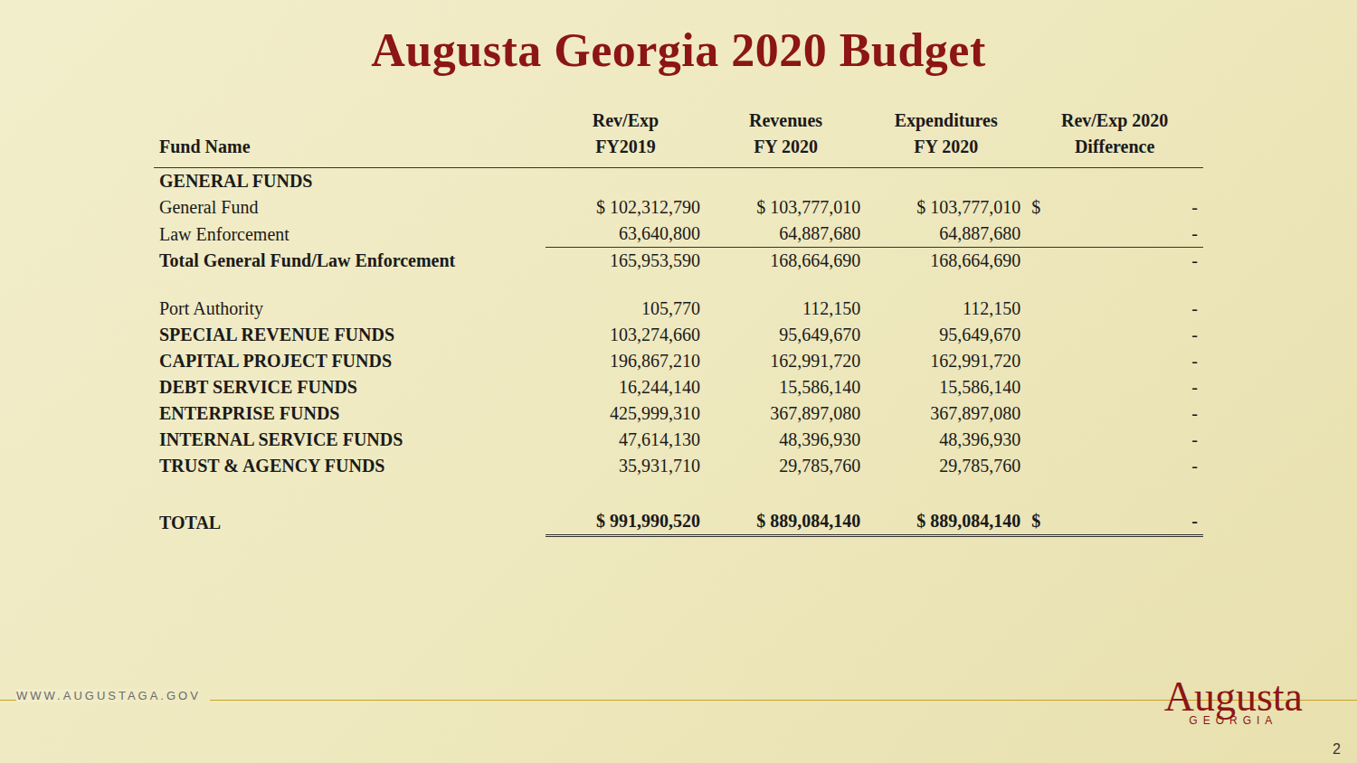Augusta Georgia 2020 Budget
| | Rev/Exp | Revenues | Expenditures | Rev/Exp 2020 |
| --- | --- | --- | --- | --- |
| Fund Name | FY2019 | FY 2020 | FY 2020 | Difference |
| GENERAL FUNDS | | | | |
| General Fund | $ 102,312,790 | $ 103,777,010 | $ 103,777,010 | $ - |
| Law Enforcement | 63,640,800 | 64,887,680 | 64,887,680 | - |
| Total General Fund/Law Enforcement | 165,953,590 | 168,664,690 | 168,664,690 | - |
| Port Authority | 105,770 | 112,150 | 112,150 | - |
| SPECIAL REVENUE FUNDS | 103,274,660 | 95,649,670 | 95,649,670 | - |
| CAPITAL PROJECT FUNDS | 196,867,210 | 162,991,720 | 162,991,720 | - |
| DEBT SERVICE FUNDS | 16,244,140 | 15,586,140 | 15,586,140 | - |
| ENTERPRISE FUNDS | 425,999,310 | 367,897,080 | 367,897,080 | - |
| INTERNAL SERVICE FUNDS | 47,614,130 | 48,396,930 | 48,396,930 | - |
| TRUST & AGENCY FUNDS | 35,931,710 | 29,785,760 | 29,785,760 | - |
| TOTAL | $ 991,990,520 | $ 889,084,140 | $ 889,084,140 | $ - |
WWW.AUGUSTAGA.GOV
Augusta
GEORGIA
2